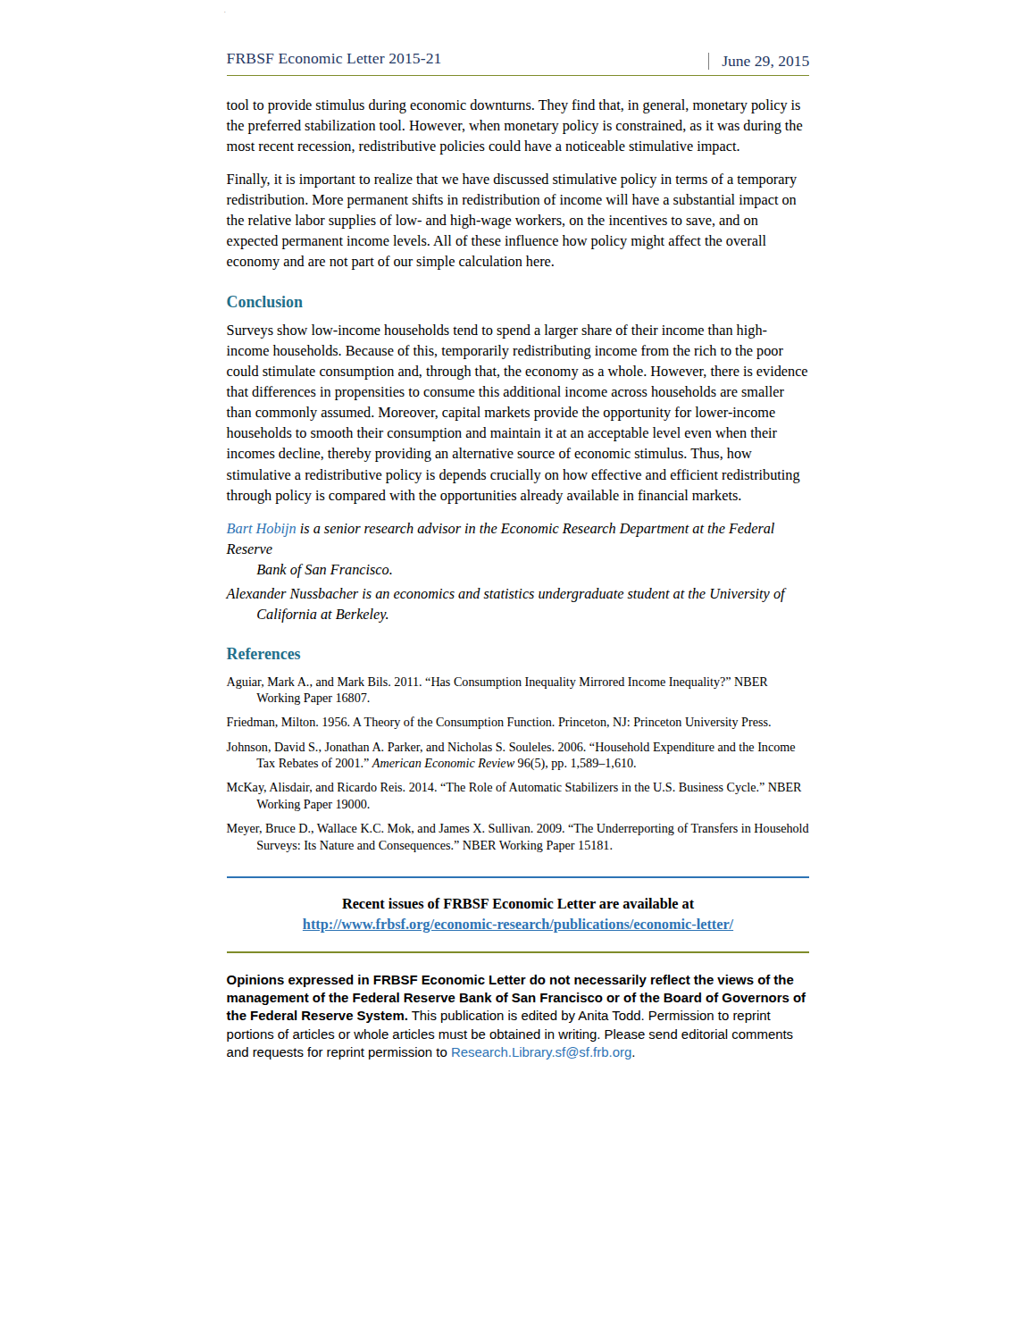.
FRBSF Economic Letter 2015-21
June 29, 2015
tool to provide stimulus during economic downturns. They find that, in general, monetary policy is the preferred stabilization tool. However, when monetary policy is constrained, as it was during the most recent recession, redistributive policies could have a noticeable stimulative impact.
Finally, it is important to realize that we have discussed stimulative policy in terms of a temporary redistribution. More permanent shifts in redistribution of income will have a substantial impact on the relative labor supplies of low- and high-wage workers, on the incentives to save, and on expected permanent income levels. All of these influence how policy might affect the overall economy and are not part of our simple calculation here.
Conclusion
Surveys show low-income households tend to spend a larger share of their income than high-income households. Because of this, temporarily redistributing income from the rich to the poor could stimulate consumption and, through that, the economy as a whole. However, there is evidence that differences in propensities to consume this additional income across households are smaller than commonly assumed. Moreover, capital markets provide the opportunity for lower-income households to smooth their consumption and maintain it at an acceptable level even when their incomes decline, thereby providing an alternative source of economic stimulus. Thus, how stimulative a redistributive policy is depends crucially on how effective and efficient redistributing through policy is compared with the opportunities already available in financial markets.
Bart Hobijn is a senior research advisor in the Economic Research Department at the Federal Reserve Bank of San Francisco.
Alexander Nussbacher is an economics and statistics undergraduate student at the University of California at Berkeley.
References
Aguiar, Mark A., and Mark Bils. 2011. “Has Consumption Inequality Mirrored Income Inequality?” NBER Working Paper 16807.
Friedman, Milton. 1956. A Theory of the Consumption Function. Princeton, NJ: Princeton University Press.
Johnson, David S., Jonathan A. Parker, and Nicholas S. Souleles. 2006. “Household Expenditure and the Income Tax Rebates of 2001.” American Economic Review 96(5), pp. 1,589–1,610.
McKay, Alisdair, and Ricardo Reis. 2014. “The Role of Automatic Stabilizers in the U.S. Business Cycle.” NBER Working Paper 19000.
Meyer, Bruce D., Wallace K.C. Mok, and James X. Sullivan. 2009. “The Underreporting of Transfers in Household Surveys: Its Nature and Consequences.” NBER Working Paper 15181.
Recent issues of FRBSF Economic Letter are available at
http://www.frbsf.org/economic-research/publications/economic-letter/
Opinions expressed in FRBSF Economic Letter do not necessarily reflect the views of the management of the Federal Reserve Bank of San Francisco or of the Board of Governors of the Federal Reserve System. This publication is edited by Anita Todd. Permission to reprint portions of articles or whole articles must be obtained in writing. Please send editorial comments and requests for reprint permission to Research.Library.sf@sf.frb.org.